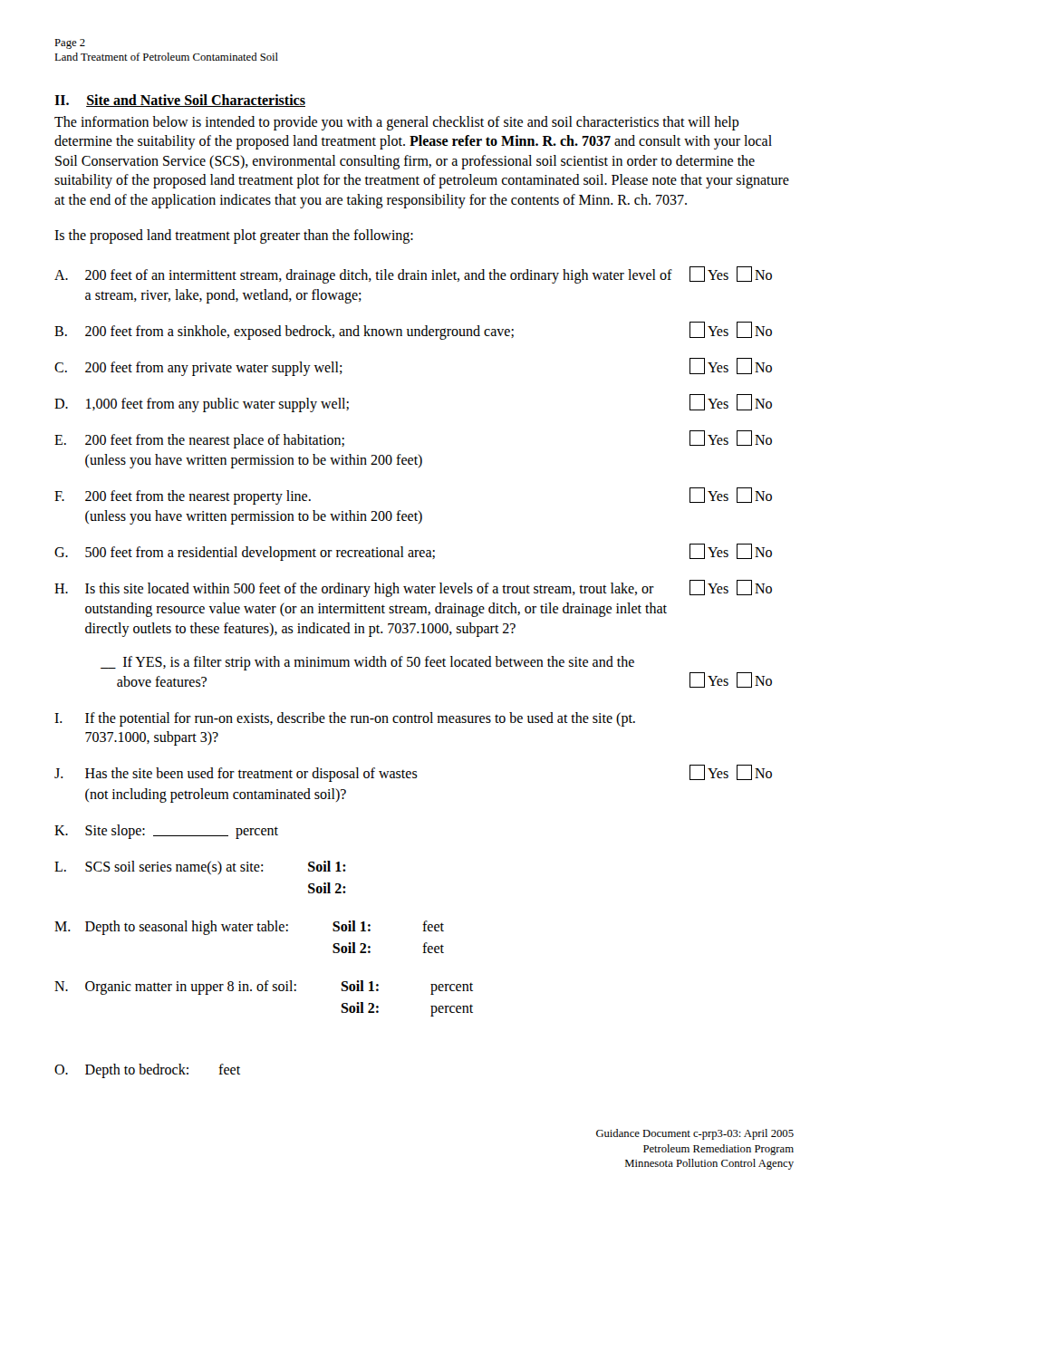Page 2
Land Treatment of Petroleum Contaminated Soil
II. Site and Native Soil Characteristics
The information below is intended to provide you with a general checklist of site and soil characteristics that will help determine the suitability of the proposed land treatment plot. Please refer to Minn. R. ch. 7037 and consult with your local Soil Conservation Service (SCS), environmental consulting firm, or a professional soil scientist in order to determine the suitability of the proposed land treatment plot for the treatment of petroleum contaminated soil. Please note that your signature at the end of the application indicates that you are taking responsibility for the contents of Minn. R. ch. 7037.
Is the proposed land treatment plot greater than the following:
| A. | 200 feet of an intermittent stream, drainage ditch, tile drain inlet, and the ordinary high water level of a stream, river, lake, pond, wetland, or flowage; | Yes No |
| B. | 200 feet from a sinkhole, exposed bedrock, and known underground cave; | Yes No |
| C. | 200 feet from any private water supply well; | Yes No |
| D. | 1,000 feet from any public water supply well; | Yes No |
| E. | 200 feet from the nearest place of habitation; (unless you have written permission to be within 200 feet) | Yes No |
| F. | 200 feet from the nearest property line. (unless you have written permission to be within 200 feet) | Yes No |
| G. | 500 feet from a residential development or recreational area; | Yes No |
| H. | Is this site located within 500 feet of the ordinary high water levels of a trout stream, trout lake, or outstanding resource value water (or an intermittent stream, drainage ditch, or tile drainage inlet that directly outlets to these features), as indicated in pt. 7037.1000, subpart 2? __ If YES, is a filter strip with a minimum width of 50 feet located between the site and the above features? | Yes No Yes No |
| I. | If the potential for run-on exists, describe the run-on control measures to be used at the site (pt. 7037.1000, subpart 3)? | |
| J. | Has the site been used for treatment or disposal of wastes (not including petroleum contaminated soil)? | Yes No |
| K. | Site slope: percent |
| L. | / SCS soil series name(s) at site: / Soil 1: / / / / Soil 2: / / |
| M. | / Depth to seasonal high water table: / Soil 1: / feet / / / Soil 2: / feet / |
| N. | / Organic matter in upper 8 in. of soil: / Soil 1: / percent / / / Soil 2: / percent / |
| O. | Depth to bedrock: feet |
Guidance Document c-prp3-03: April 2005
Petroleum Remediation Program
Minnesota Pollution Control Agency